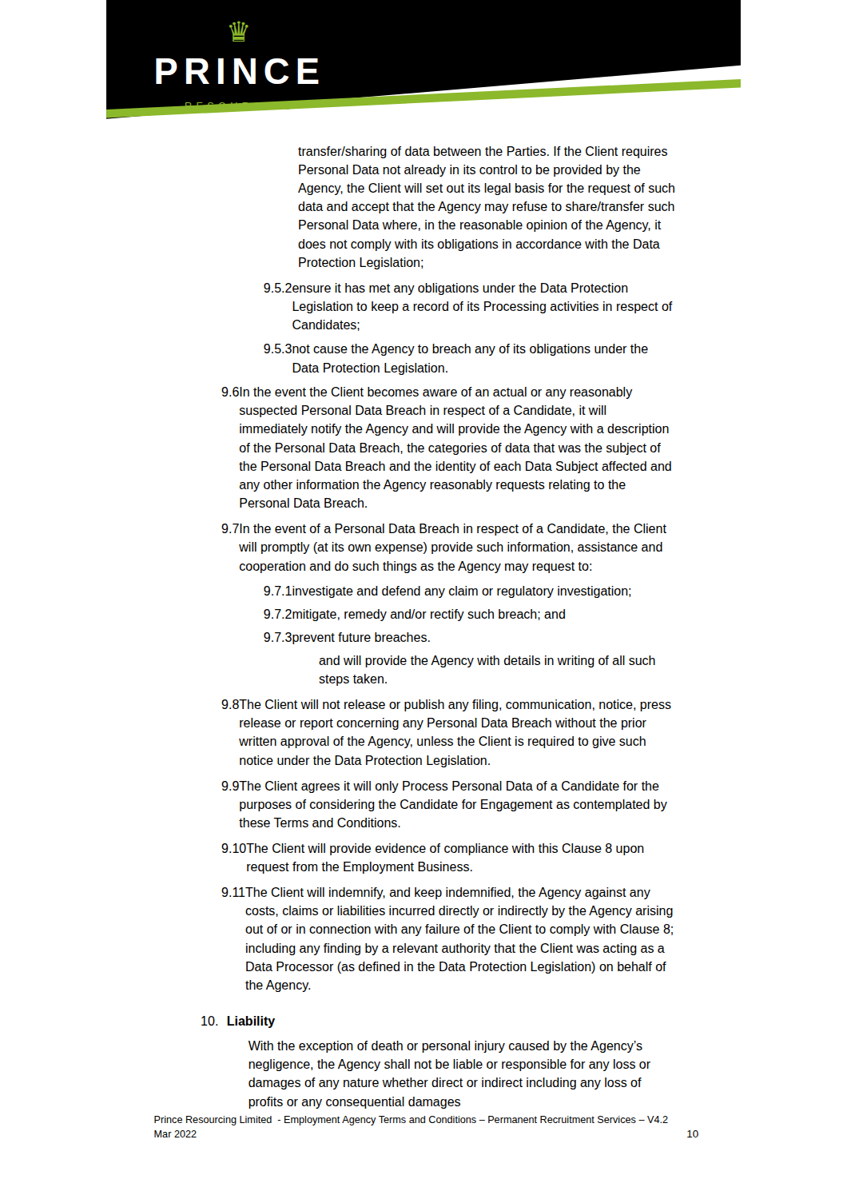♛
PRINCE
RESOURCING
transfer/sharing of data between the Parties. If the Client requires Personal Data not already in its control to be provided by the Agency, the Client will set out its legal basis for the request of such data and accept that the Agency may refuse to share/transfer such Personal Data where, in the reasonable opinion of the Agency, it does not comply with its obligations in accordance with the Data Protection Legislation;
9.5.2
ensure it has met any obligations under the Data Protection Legislation to keep a record of its Processing activities in respect of Candidates;
9.5.3
not cause the Agency to breach any of its obligations under the Data Protection Legislation.
9.6
In the event the Client becomes aware of an actual or any reasonably suspected Personal Data Breach in respect of a Candidate, it will immediately notify the Agency and will provide the Agency with a description of the Personal Data Breach, the categories of data that was the subject of the Personal Data Breach and the identity of each Data Subject affected and any other information the Agency reasonably requests relating to the Personal Data Breach.
9.7
In the event of a Personal Data Breach in respect of a Candidate, the Client will promptly (at its own expense) provide such information, assistance and cooperation and do such things as the Agency may request to:
9.7.1
investigate and defend any claim or regulatory investigation;
9.7.2
mitigate, remedy and/or rectify such breach; and
9.7.3
prevent future breaches.
and will provide the Agency with details in writing of all such steps taken.
9.8
The Client will not release or publish any filing, communication, notice, press release or report concerning any Personal Data Breach without the prior written approval of the Agency, unless the Client is required to give such notice under the Data Protection Legislation.
9.9
The Client agrees it will only Process Personal Data of a Candidate for the purposes of considering the Candidate for Engagement as contemplated by these Terms and Conditions.
9.10
The Client will provide evidence of compliance with this Clause 8 upon request from the Employment Business.
9.11
The Client will indemnify, and keep indemnified, the Agency against any costs, claims or liabilities incurred directly or indirectly by the Agency arising out of or in connection with any failure of the Client to comply with Clause 8; including any finding by a relevant authority that the Client was acting as a Data Processor (as defined in the Data Protection Legislation) on behalf of the Agency.
10.
Liability
With the exception of death or personal injury caused by the Agency’s negligence, the Agency shall not be liable or responsible for any loss or damages of any nature whether direct or indirect including any loss of profits or any consequential damages
Prince Resourcing Limited - Employment Agency Terms and Conditions – Permanent Recruitment Services – V4.2 Mar 2022
10